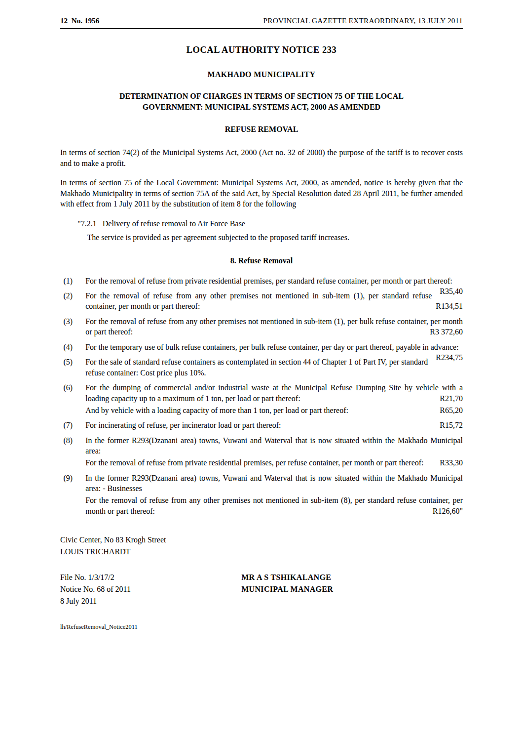12 No. 1956 PROVINCIAL GAZETTE EXTRAORDINARY, 13 JULY 2011
LOCAL AUTHORITY NOTICE 233
MAKHADO MUNICIPALITY
DETERMINATION OF CHARGES IN TERMS OF SECTION 75 OF THE LOCAL
GOVERNMENT: MUNICIPAL SYSTEMS ACT, 2000 AS AMENDED
REFUSE REMOVAL
In terms of section 74(2) of the Municipal Systems Act, 2000 (Act no. 32 of 2000) the purpose of the tariff is to recover costs and to make a profit.
In terms of section 75 of the Local Government: Municipal Systems Act, 2000, as amended, notice is hereby given that the Makhado Municipality in terms of section 75A of the said Act, by Special Resolution dated 28 April 2011, be further amended with effect from 1 July 2011 by the substitution of item 8 for the following
"7.2.1 Delivery of refuse removal to Air Force Base
The service is provided as per agreement subjected to the proposed tariff increases.
8. Refuse Removal
For the removal of refuse from private residential premises, per standard refuse container, per month or part thereof:R35,40
For the removal of refuse from any other premises not mentioned in sub-item (1), per standard refuse container, per month or part thereof:R134,51
For the removal of refuse from any other premises not mentioned in sub-item (1), per bulk refuse container, per month or part thereof:R3 372,60
For the temporary use of bulk refuse containers, per bulk refuse container, per day or part thereof, payable in advance:R234,75
For the sale of standard refuse containers as contemplated in section 44 of Chapter 1 of Part IV, per standard refuse container: Cost price plus 10%.
For the dumping of commercial and/or industrial waste at the Municipal Refuse Dumping Site by vehicle with a loading capacity up to a maximum of 1 ton, per load or part thereof:R21,70 And by vehicle with a loading capacity of more than 1 ton, per load or part thereof:R65,20
For incinerating of refuse, per incinerator load or part thereof:R15,72
In the former R293(Dzanani area) towns, Vuwani and Waterval that is now situated within the Makhado Municipal area: For the removal of refuse from private residential premises, per refuse container, per month or part thereof:R33,30
In the former R293(Dzanani area) towns, Vuwani and Waterval that is now situated within the Makhado Municipal area: - Businesses For the removal of refuse from any other premises not mentioned in sub-item (8), per standard refuse container, per month or part thereof:R126,60"
Civic Center, No 83 Krogh Street
LOUIS TRICHARDT
| File No. 1/3/17/2 | MR A S TSHIKALANGE |
| Notice No. 68 of 2011 | MUNICIPAL MANAGER |
| 8 July 2011 | |
lh/RefuseRemoval_Notice2011